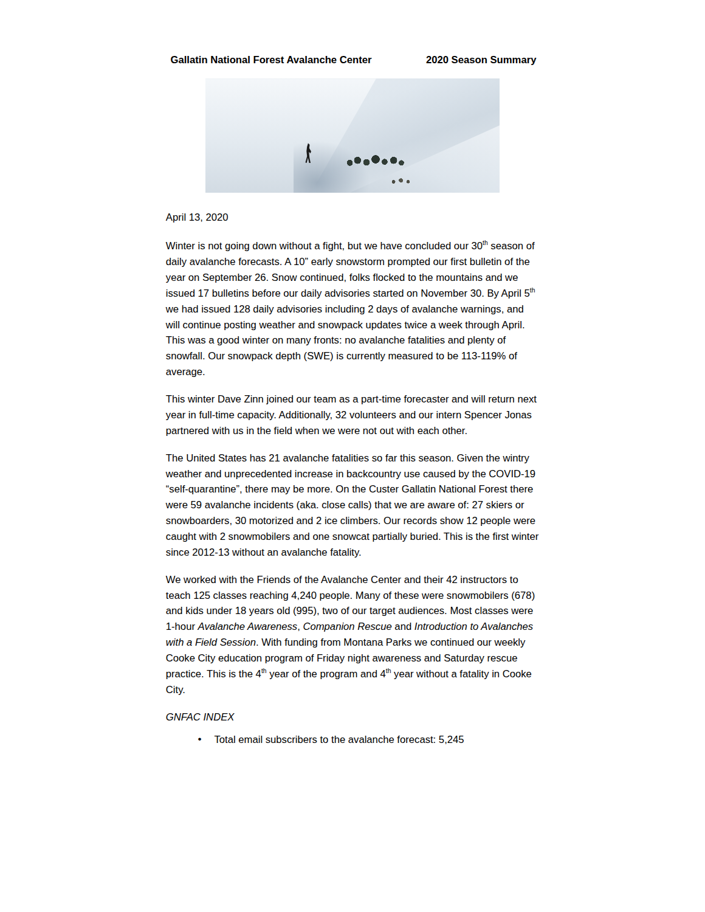Gallatin National Forest Avalanche Center 2020 Season Summary
April 13, 2020
Winter is not going down without a fight, but we have concluded our 30th season of daily avalanche forecasts. A 10” early snowstorm prompted our first bulletin of the year on September 26. Snow continued, folks flocked to the mountains and we issued 17 bulletins before our daily advisories started on November 30. By April 5th we had issued 128 daily advisories including 2 days of avalanche warnings, and will continue posting weather and snowpack updates twice a week through April. This was a good winter on many fronts: no avalanche fatalities and plenty of snowfall. Our snowpack depth (SWE) is currently measured to be 113-119% of average.
This winter Dave Zinn joined our team as a part-time forecaster and will return next year in full-time capacity. Additionally, 32 volunteers and our intern Spencer Jonas partnered with us in the field when we were not out with each other.
The United States has 21 avalanche fatalities so far this season. Given the wintry weather and unprecedented increase in backcountry use caused by the COVID-19 “self-quarantine”, there may be more. On the Custer Gallatin National Forest there were 59 avalanche incidents (aka. close calls) that we are aware of: 27 skiers or snowboarders, 30 motorized and 2 ice climbers. Our records show 12 people were caught with 2 snowmobilers and one snowcat partially buried. This is the first winter since 2012-13 without an avalanche fatality.
We worked with the Friends of the Avalanche Center and their 42 instructors to teach 125 classes reaching 4,240 people. Many of these were snowmobilers (678) and kids under 18 years old (995), two of our target audiences. Most classes were 1-hour Avalanche Awareness, Companion Rescue and Introduction to Avalanches with a Field Session. With funding from Montana Parks we continued our weekly Cooke City education program of Friday night awareness and Saturday rescue practice. This is the 4th year of the program and 4th year without a fatality in Cooke City.
GNFAC INDEX
Total email subscribers to the avalanche forecast: 5,245